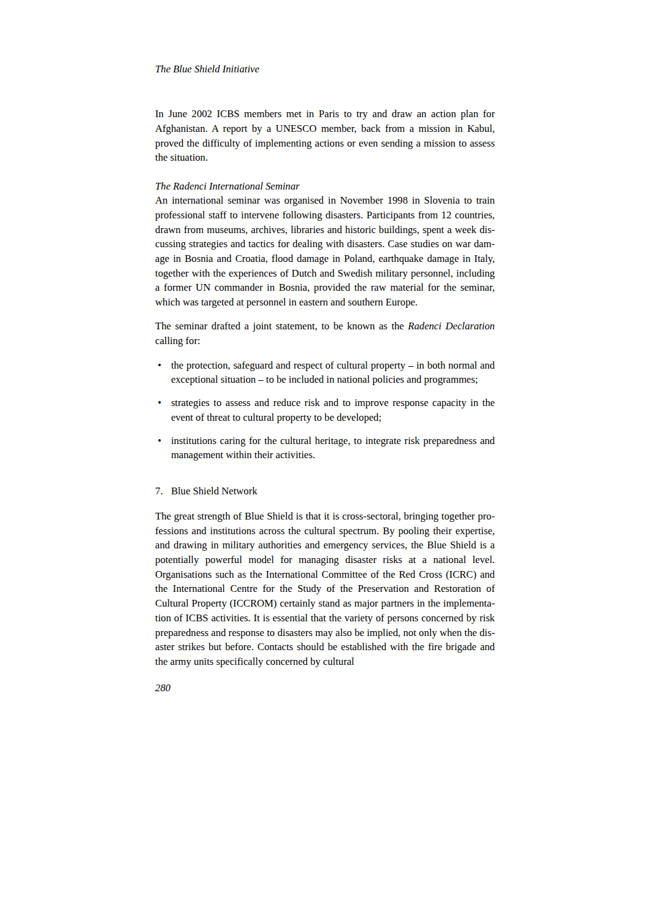The Blue Shield Initiative
In June 2002 ICBS members met in Paris to try and draw an action plan for Afghanistan. A report by a UNESCO member, back from a mission in Kabul, proved the difficulty of implementing actions or even sending a mission to assess the situation.
The Radenci International Seminar
An international seminar was organised in November 1998 in Slovenia to train professional staff to intervene following disasters. Participants from 12 countries, drawn from museums, archives, libraries and historic buildings, spent a week discussing strategies and tactics for dealing with disasters. Case studies on war damage in Bosnia and Croatia, flood damage in Poland, earthquake damage in Italy, together with the experiences of Dutch and Swedish military personnel, including a former UN commander in Bosnia, provided the raw material for the seminar, which was targeted at personnel in eastern and southern Europe.
The seminar drafted a joint statement, to be known as the Radenci Declaration calling for:
the protection, safeguard and respect of cultural property – in both normal and exceptional situation – to be included in national policies and programmes;
strategies to assess and reduce risk and to improve response capacity in the event of threat to cultural property to be developed;
institutions caring for the cultural heritage, to integrate risk preparedness and management within their activities.
7. Blue Shield Network
The great strength of Blue Shield is that it is cross-sectoral, bringing together professions and institutions across the cultural spectrum. By pooling their expertise, and drawing in military authorities and emergency services, the Blue Shield is a potentially powerful model for managing disaster risks at a national level. Organisations such as the International Committee of the Red Cross (ICRC) and the International Centre for the Study of the Preservation and Restoration of Cultural Property (ICCROM) certainly stand as major partners in the implementation of ICBS activities. It is essential that the variety of persons concerned by risk preparedness and response to disasters may also be implied, not only when the disaster strikes but before. Contacts should be established with the fire brigade and the army units specifically concerned by cultural
280